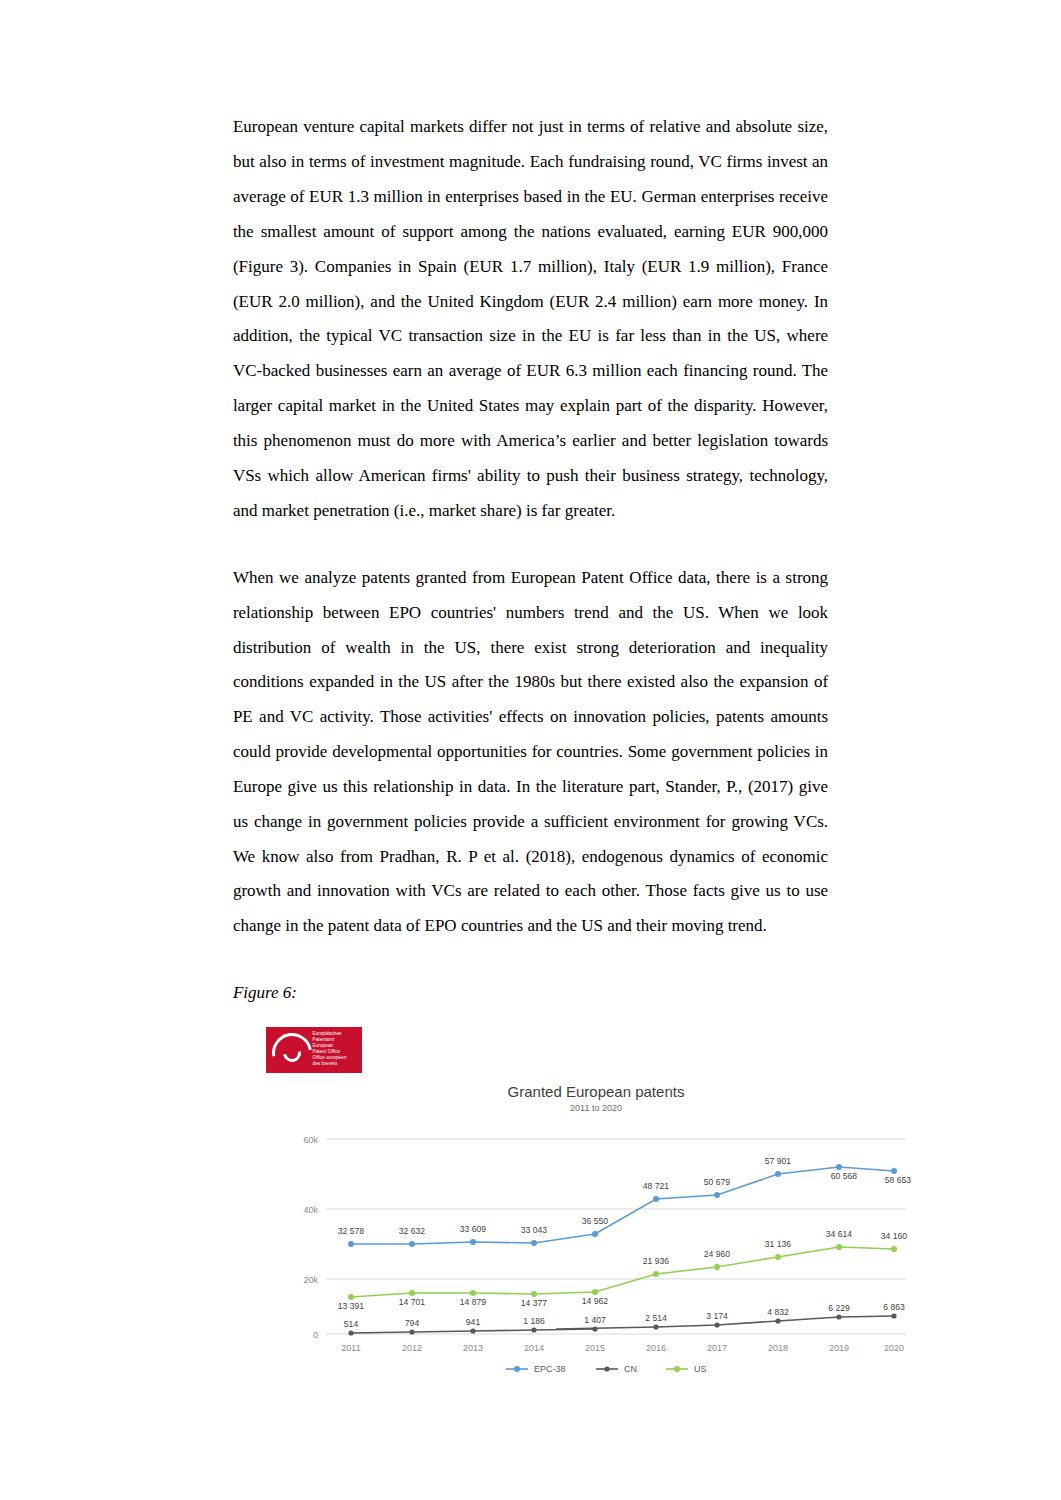European venture capital markets differ not just in terms of relative and absolute size, but also in terms of investment magnitude. Each fundraising round, VC firms invest an average of EUR 1.3 million in enterprises based in the EU. German enterprises receive the smallest amount of support among the nations evaluated, earning EUR 900,000 (Figure 3). Companies in Spain (EUR 1.7 million), Italy (EUR 1.9 million), France (EUR 2.0 million), and the United Kingdom (EUR 2.4 million) earn more money. In addition, the typical VC transaction size in the EU is far less than in the US, where VC-backed businesses earn an average of EUR 6.3 million each financing round. The larger capital market in the United States may explain part of the disparity. However, this phenomenon must do more with America’s earlier and better legislation towards VSs which allow American firms' ability to push their business strategy, technology, and market penetration (i.e., market share) is far greater.
When we analyze patents granted from European Patent Office data, there is a strong relationship between EPO countries' numbers trend and the US. When we look distribution of wealth in the US, there exist strong deterioration and inequality conditions expanded in the US after the 1980s but there existed also the expansion of PE and VC activity. Those activities' effects on innovation policies, patents amounts could provide developmental opportunities for countries. Some government policies in Europe give us this relationship in data. In the literature part, Stander, P., (2017) give us change in government policies provide a sufficient environment for growing VCs. We know also from Pradhan, R. P et al. (2018), endogenous dynamics of economic growth and innovation with VCs are related to each other. Those facts give us to use change in the patent data of EPO countries and the US and their moving trend.
Figure 6:
Europäisches
Patentamt
European
Patent Office
Office européen
des brevets
Granted European patents 2011 to 2020 60k 40k 20k 0 2011 2012 2013 2014 2015 2016 2017 2018 2019 2020 32 578 32 632 33 609 33 043 36 550 48 721 50 679 57 901 60 568 58 653 13 391 14 701 14 879 14 377 14 962 21 936 24 960 31 136 34 614 34 160 514 794 941 1 186 1 407 2 514 3 174 4 832 6 229 6 863 EPC-38 CN US